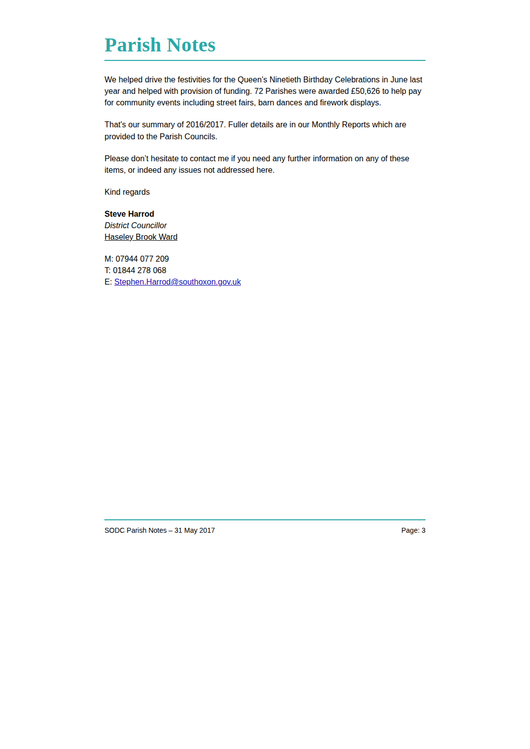Parish Notes
We helped drive the festivities for the Queen’s Ninetieth Birthday Celebrations in June last year and helped with provision of funding. 72 Parishes were awarded £50,626 to help pay for community events including street fairs, barn dances and firework displays.
That's our summary of 2016/2017. Fuller details are in our Monthly Reports which are provided to the Parish Councils.
Please don’t hesitate to contact me if you need any further information on any of these items, or indeed any issues not addressed here.
Kind regards
Steve Harrod
District Councillor
Haseley Brook Ward
M: 07944 077 209
T: 01844 278 068
E: Stephen.Harrod@southoxon.gov.uk
SODC Parish Notes – 31 May 2017 Page: 3